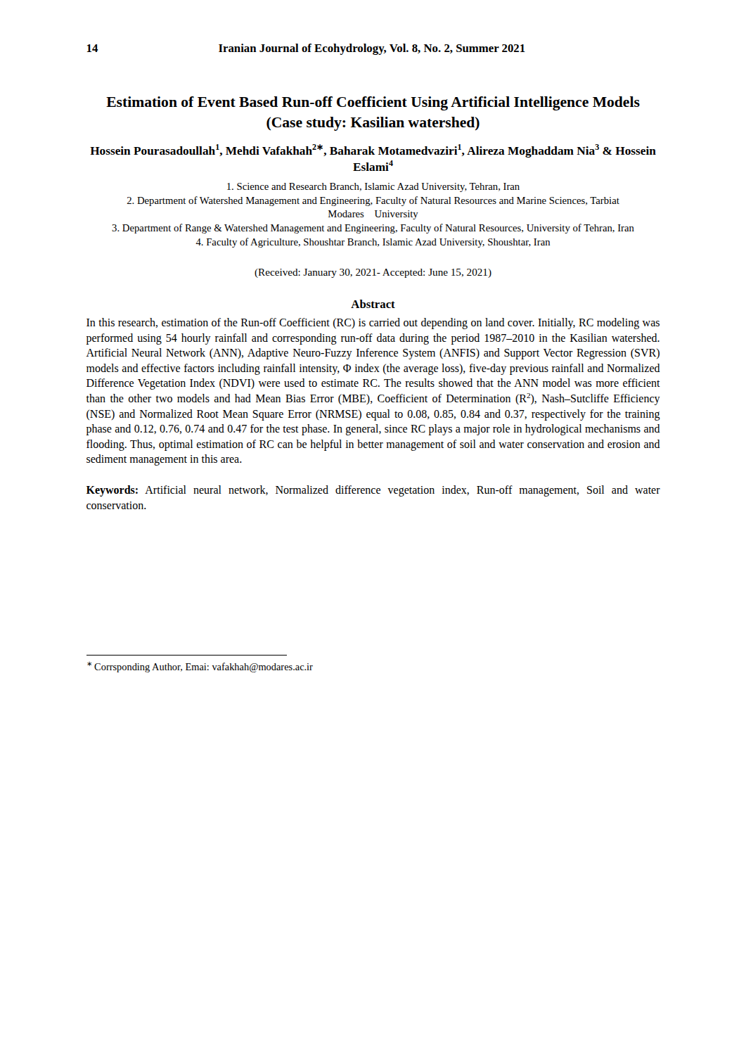14 Iranian Journal of Ecohydrology, Vol. 8, No. 2, Summer 2021
Estimation of Event Based Run-off Coefficient Using Artificial Intelligence Models (Case study: Kasilian watershed)
Hossein Pourasadoullah1, Mehdi Vafakhah2∗, Baharak Motamedvaziri1, Alireza Moghaddam Nia3 & Hossein Eslami4
1. Science and Research Branch, Islamic Azad University, Tehran, Iran
2. Department of Watershed Management and Engineering, Faculty of Natural Resources and Marine Sciences, Tarbiat Modares University
3. Department of Range & Watershed Management and Engineering, Faculty of Natural Resources, University of Tehran, Iran
4. Faculty of Agriculture, Shoushtar Branch, Islamic Azad University, Shoushtar, Iran
(Received: January 30, 2021- Accepted: June 15, 2021)
Abstract
In this research, estimation of the Run-off Coefficient (RC) is carried out depending on land cover. Initially, RC modeling was performed using 54 hourly rainfall and corresponding run-off data during the period 1987–2010 in the Kasilian watershed. Artificial Neural Network (ANN), Adaptive Neuro-Fuzzy Inference System (ANFIS) and Support Vector Regression (SVR) models and effective factors including rainfall intensity, Φ index (the average loss), five-day previous rainfall and Normalized Difference Vegetation Index (NDVI) were used to estimate RC. The results showed that the ANN model was more efficient than the other two models and had Mean Bias Error (MBE), Coefficient of Determination (R2), Nash–Sutcliffe Efficiency (NSE) and Normalized Root Mean Square Error (NRMSE) equal to 0.08, 0.85, 0.84 and 0.37, respectively for the training phase and 0.12, 0.76, 0.74 and 0.47 for the test phase. In general, since RC plays a major role in hydrological mechanisms and flooding. Thus, optimal estimation of RC can be helpful in better management of soil and water conservation and erosion and sediment management in this area.
Keywords: Artificial neural network, Normalized difference vegetation index, Run-off management, Soil and water conservation.
∗ Corrsponding Author, Emai: vafakhah@modares.ac.ir